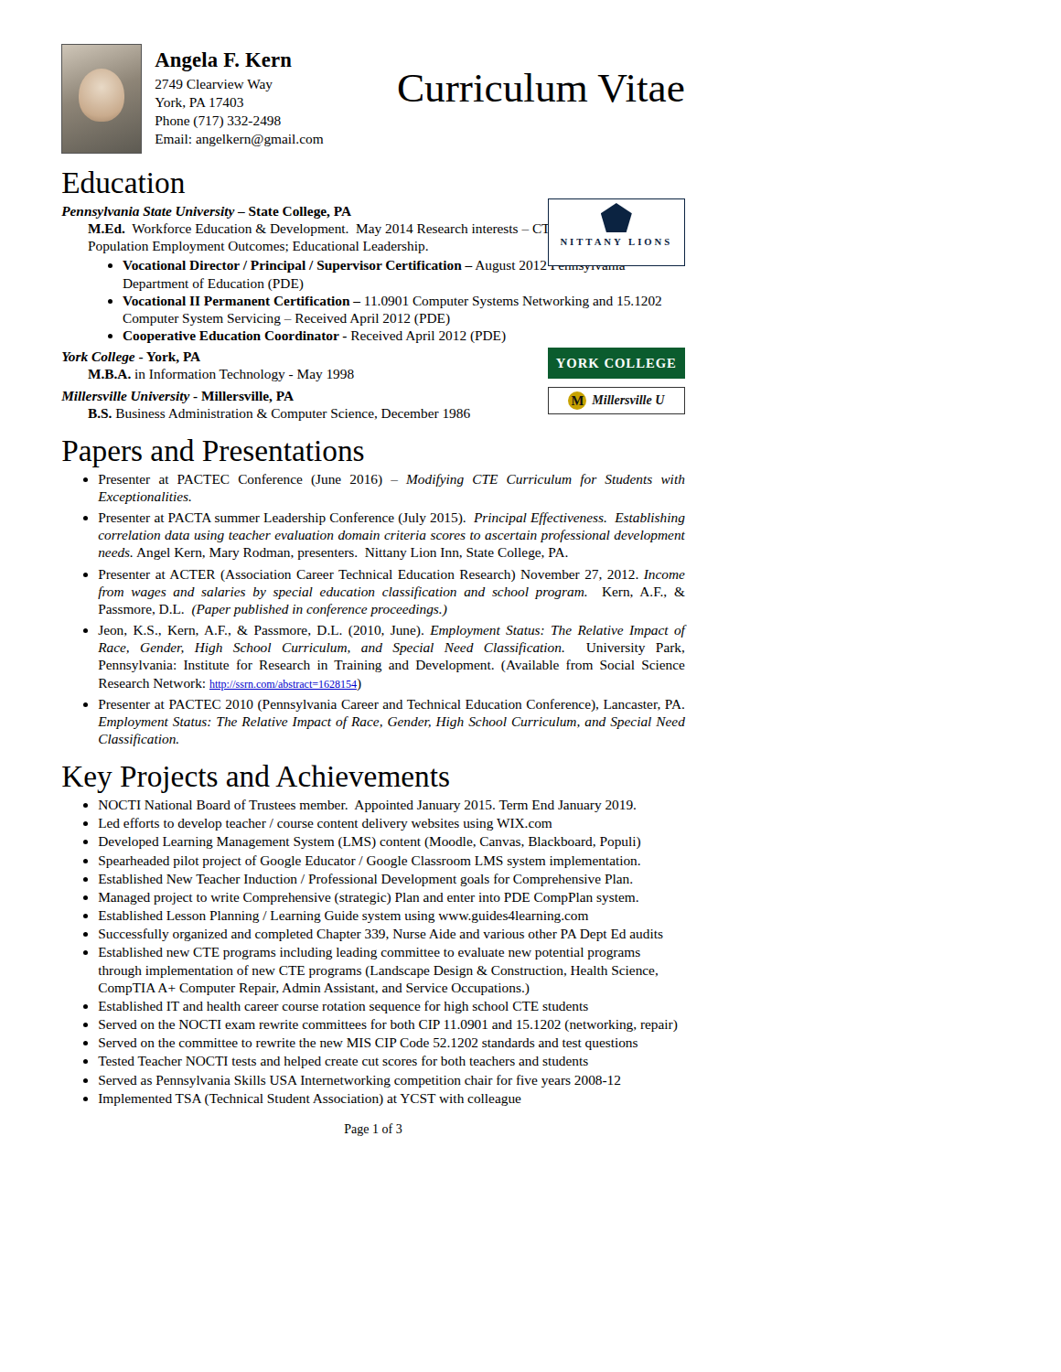Angela F. Kern
2749 Clearview Way
York, PA 17403
Phone (717) 332-2498
Email: angelkern@gmail.com
Curriculum Vitae
Education
NITTANY LIONS
Pennsylvania State University – State College, PA
M.Ed. Workforce Education & Development. May 2014 Research interests – CTE & Special Need Population Employment Outcomes; Educational Leadership.
Vocational Director / Principal / Supervisor Certification – August 2012 Pennsylvania Department of Education (PDE)
Vocational II Permanent Certification – 11.0901 Computer Systems Networking and 15.1202 Computer System Servicing – Received April 2012 (PDE)
Cooperative Education Coordinator - Received April 2012 (PDE)
YORK COLLEGE
York College - York, PA
M.B.A. in Information Technology - May 1998
Millersville U
Millersville University - Millersville, PA
B.S. Business Administration & Computer Science, December 1986
Papers and Presentations
Presenter at PACTEC Conference (June 2016) – Modifying CTE Curriculum for Students with Exceptionalities.
Presenter at PACTA summer Leadership Conference (July 2015). Principal Effectiveness. Establishing correlation data using teacher evaluation domain criteria scores to ascertain professional development needs. Angel Kern, Mary Rodman, presenters. Nittany Lion Inn, State College, PA.
Presenter at ACTER (Association Career Technical Education Research) November 27, 2012. Income from wages and salaries by special education classification and school program. Kern, A.F., & Passmore, D.L. (Paper published in conference proceedings.)
Jeon, K.S., Kern, A.F., & Passmore, D.L. (2010, June). Employment Status: The Relative Impact of Race, Gender, High School Curriculum, and Special Need Classification. University Park, Pennsylvania: Institute for Research in Training and Development. (Available from Social Science Research Network: http://ssrn.com/abstract=1628154)
Presenter at PACTEC 2010 (Pennsylvania Career and Technical Education Conference), Lancaster, PA. Employment Status: The Relative Impact of Race, Gender, High School Curriculum, and Special Need Classification.
Key Projects and Achievements
NOCTI National Board of Trustees member. Appointed January 2015. Term End January 2019.
Led efforts to develop teacher / course content delivery websites using WIX.com
Developed Learning Management System (LMS) content (Moodle, Canvas, Blackboard, Populi)
Spearheaded pilot project of Google Educator / Google Classroom LMS system implementation.
Established New Teacher Induction / Professional Development goals for Comprehensive Plan.
Managed project to write Comprehensive (strategic) Plan and enter into PDE CompPlan system.
Established Lesson Planning / Learning Guide system using www.guides4learning.com
Successfully organized and completed Chapter 339, Nurse Aide and various other PA Dept Ed audits
Established new CTE programs including leading committee to evaluate new potential programs through implementation of new CTE programs (Landscape Design & Construction, Health Science, CompTIA A+ Computer Repair, Admin Assistant, and Service Occupations.)
Established IT and health career course rotation sequence for high school CTE students
Served on the NOCTI exam rewrite committees for both CIP 11.0901 and 15.1202 (networking, repair)
Served on the committee to rewrite the new MIS CIP Code 52.1202 standards and test questions
Tested Teacher NOCTI tests and helped create cut scores for both teachers and students
Served as Pennsylvania Skills USA Internetworking competition chair for five years 2008-12
Implemented TSA (Technical Student Association) at YCST with colleague
Page 1 of 3